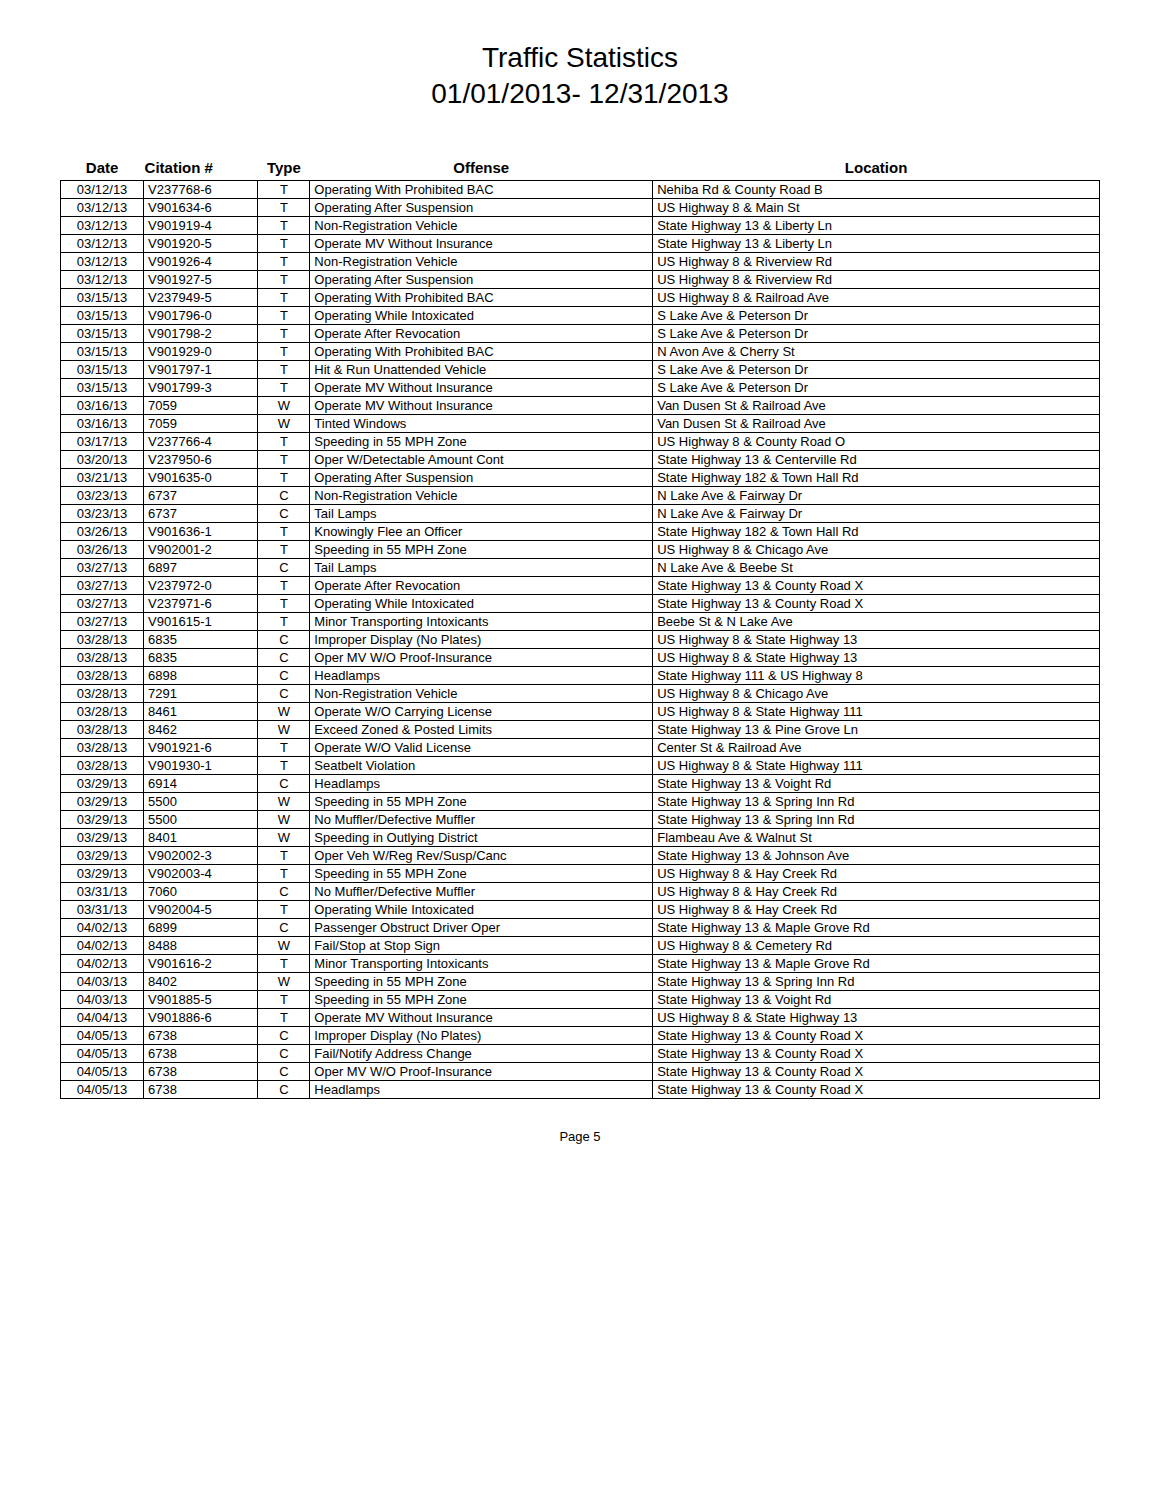Traffic Statistics
01/01/2013- 12/31/2013
| Date | Citation # | Type | Offense | Location |
| --- | --- | --- | --- | --- |
| 03/12/13 | V237768-6 | T | Operating With Prohibited BAC | Nehiba Rd & County Road B |
| 03/12/13 | V901634-6 | T | Operating After Suspension | US Highway 8 & Main St |
| 03/12/13 | V901919-4 | T | Non-Registration Vehicle | State Highway 13 & Liberty Ln |
| 03/12/13 | V901920-5 | T | Operate MV Without Insurance | State Highway 13 & Liberty Ln |
| 03/12/13 | V901926-4 | T | Non-Registration Vehicle | US Highway 8 & Riverview Rd |
| 03/12/13 | V901927-5 | T | Operating After Suspension | US Highway 8 & Riverview Rd |
| 03/15/13 | V237949-5 | T | Operating With Prohibited BAC | US Highway 8 & Railroad Ave |
| 03/15/13 | V901796-0 | T | Operating While Intoxicated | S Lake Ave & Peterson Dr |
| 03/15/13 | V901798-2 | T | Operate After Revocation | S Lake Ave & Peterson Dr |
| 03/15/13 | V901929-0 | T | Operating With Prohibited BAC | N Avon Ave & Cherry St |
| 03/15/13 | V901797-1 | T | Hit & Run Unattended Vehicle | S Lake Ave & Peterson Dr |
| 03/15/13 | V901799-3 | T | Operate MV Without Insurance | S Lake Ave & Peterson Dr |
| 03/16/13 | 7059 | W | Operate MV Without Insurance | Van Dusen St & Railroad Ave |
| 03/16/13 | 7059 | W | Tinted Windows | Van Dusen St & Railroad Ave |
| 03/17/13 | V237766-4 | T | Speeding in 55 MPH Zone | US Highway 8 & County Road O |
| 03/20/13 | V237950-6 | T | Oper W/Detectable Amount Cont | State Highway 13 & Centerville Rd |
| 03/21/13 | V901635-0 | T | Operating After Suspension | State Highway 182 & Town Hall Rd |
| 03/23/13 | 6737 | C | Non-Registration Vehicle | N Lake Ave & Fairway Dr |
| 03/23/13 | 6737 | C | Tail Lamps | N Lake Ave & Fairway Dr |
| 03/26/13 | V901636-1 | T | Knowingly Flee an Officer | State Highway 182 & Town Hall Rd |
| 03/26/13 | V902001-2 | T | Speeding in 55 MPH Zone | US Highway 8 & Chicago Ave |
| 03/27/13 | 6897 | C | Tail Lamps | N Lake Ave & Beebe St |
| 03/27/13 | V237972-0 | T | Operate After Revocation | State Highway 13 & County Road X |
| 03/27/13 | V237971-6 | T | Operating While Intoxicated | State Highway 13 & County Road X |
| 03/27/13 | V901615-1 | T | Minor Transporting Intoxicants | Beebe St & N Lake Ave |
| 03/28/13 | 6835 | C | Improper Display (No Plates) | US Highway 8 & State Highway 13 |
| 03/28/13 | 6835 | C | Oper MV W/O Proof-Insurance | US Highway 8 & State Highway 13 |
| 03/28/13 | 6898 | C | Headlamps | State Highway 111 & US Highway 8 |
| 03/28/13 | 7291 | C | Non-Registration Vehicle | US Highway 8 & Chicago Ave |
| 03/28/13 | 8461 | W | Operate W/O Carrying License | US Highway 8 & State Highway 111 |
| 03/28/13 | 8462 | W | Exceed Zoned & Posted Limits | State Highway 13 & Pine Grove Ln |
| 03/28/13 | V901921-6 | T | Operate W/O Valid License | Center St & Railroad Ave |
| 03/28/13 | V901930-1 | T | Seatbelt Violation | US Highway 8 & State Highway 111 |
| 03/29/13 | 6914 | C | Headlamps | State Highway 13 & Voight Rd |
| 03/29/13 | 5500 | W | Speeding in 55 MPH Zone | State Highway 13 & Spring Inn Rd |
| 03/29/13 | 5500 | W | No Muffler/Defective Muffler | State Highway 13 & Spring Inn Rd |
| 03/29/13 | 8401 | W | Speeding in Outlying District | Flambeau Ave & Walnut St |
| 03/29/13 | V902002-3 | T | Oper Veh W/Reg Rev/Susp/Canc | State Highway 13 & Johnson Ave |
| 03/29/13 | V902003-4 | T | Speeding in 55 MPH Zone | US Highway 8 & Hay Creek Rd |
| 03/31/13 | 7060 | C | No Muffler/Defective Muffler | US Highway 8 & Hay Creek Rd |
| 03/31/13 | V902004-5 | T | Operating While Intoxicated | US Highway 8 & Hay Creek Rd |
| 04/02/13 | 6899 | C | Passenger Obstruct Driver Oper | State Highway 13 & Maple Grove Rd |
| 04/02/13 | 8488 | W | Fail/Stop at Stop Sign | US Highway 8 & Cemetery Rd |
| 04/02/13 | V901616-2 | T | Minor Transporting Intoxicants | State Highway 13 & Maple Grove Rd |
| 04/03/13 | 8402 | W | Speeding in 55 MPH Zone | State Highway 13 & Spring Inn Rd |
| 04/03/13 | V901885-5 | T | Speeding in 55 MPH Zone | State Highway 13 & Voight Rd |
| 04/04/13 | V901886-6 | T | Operate MV Without Insurance | US Highway 8 & State Highway 13 |
| 04/05/13 | 6738 | C | Improper Display (No Plates) | State Highway 13 & County Road X |
| 04/05/13 | 6738 | C | Fail/Notify Address Change | State Highway 13 & County Road X |
| 04/05/13 | 6738 | C | Oper MV W/O Proof-Insurance | State Highway 13 & County Road X |
| 04/05/13 | 6738 | C | Headlamps | State Highway 13 & County Road X |
Page 5